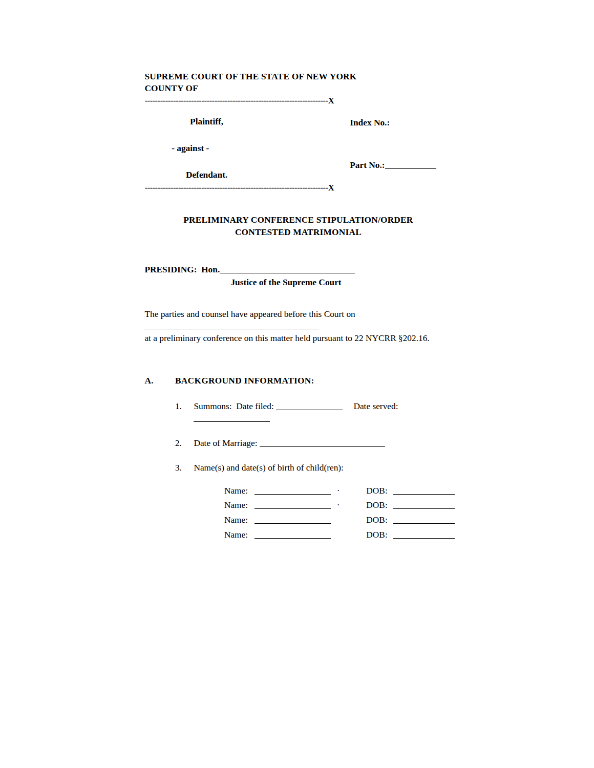SUPREME COURT OF THE STATE OF NEW YORK
COUNTY OF
-----------------------------------------------------------------------X
Plaintiff,
- against -
Defendant.
Index No.:
Part No.:
-----------------------------------------------------------------------X
PRELIMINARY CONFERENCE STIPULATION/ORDER
CONTESTED MATRIMONIAL
PRESIDING: Hon.
Justice of the Supreme Court
The parties and counsel have appeared before this Court on
at a preliminary conference on this matter held pursuant to 22 NYCRR §202.16.
A. BACKGROUND INFORMATION:
1. Summons: Date filed: Date served:
2. Date of Marriage:
3. Name(s) and date(s) of birth of child(ren):
Name: ·DOB:
Name: ·DOB:
Name: DOB:
Name: DOB: